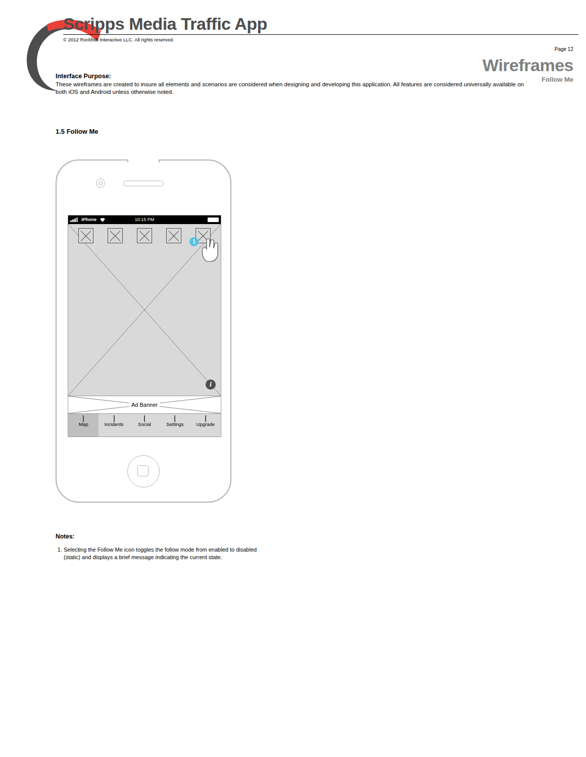Scripps Media Traffic App
© 2012 Rockfish Interactive LLC. All rights reserved.
Page 12
Wireframes
Follow Me
Interface Purpose:
These wireframes are created to insure all elements and scenarios are considered when designing and developing this application. All features are considered universally available on both iOS and Android unless otherwise noted.
1.5 Follow Me
iPhone 10:15 PM
1
i
Ad Banner
Map
Incidents
Social
Settings
Upgrade
Notes:
Selecting the Follow Me icon toggles the follow mode from enabled to disabled (static) and displays a brief message indicating the current state.